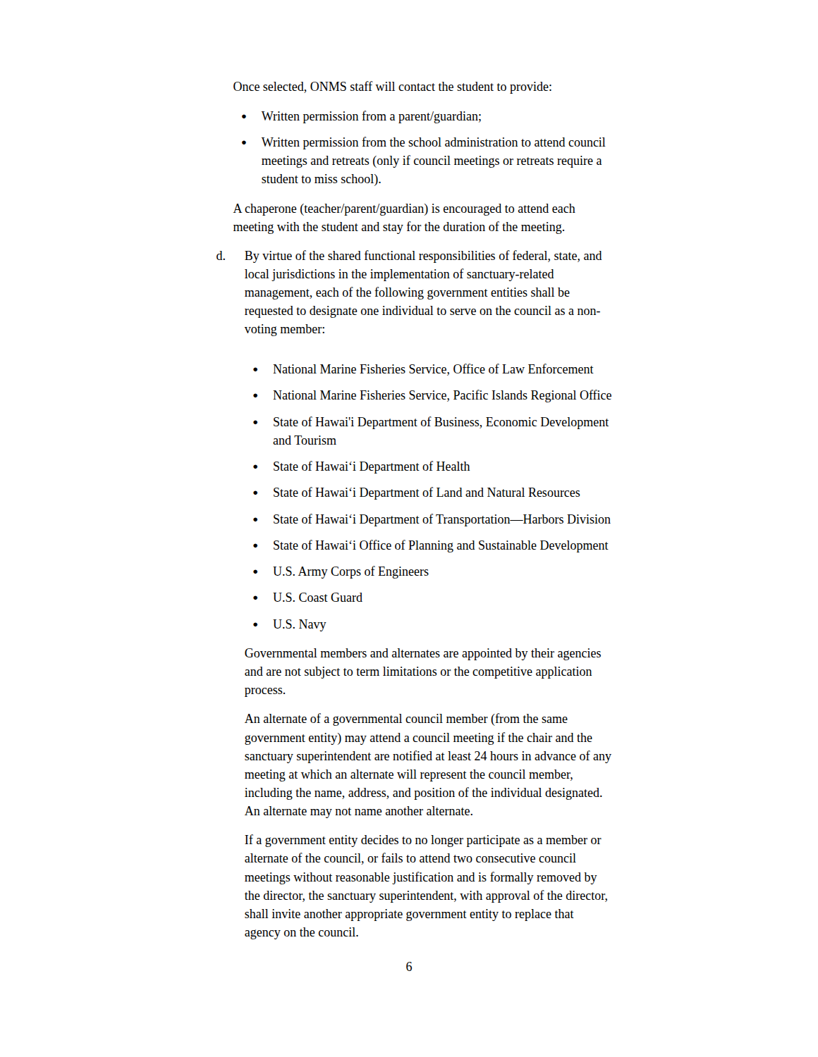Once selected, ONMS staff will contact the student to provide:
Written permission from a parent/guardian;
Written permission from the school administration to attend council meetings and retreats (only if council meetings or retreats require a student to miss school).
A chaperone (teacher/parent/guardian) is encouraged to attend each meeting with the student and stay for the duration of the meeting.
d.
By virtue of the shared functional responsibilities of federal, state, and local jurisdictions in the implementation of sanctuary-related management, each of the following government entities shall be requested to designate one individual to serve on the council as a non-voting member:
National Marine Fisheries Service, Office of Law Enforcement
National Marine Fisheries Service, Pacific Islands Regional Office
State of Hawai'i Department of Business, Economic Development and Tourism
State of Hawaiʻi Department of Health
State of Hawaiʻi Department of Land and Natural Resources
State of Hawaiʻi Department of Transportation—Harbors Division
State of Hawaiʻi Office of Planning and Sustainable Development
U.S. Army Corps of Engineers
U.S. Coast Guard
U.S. Navy
Governmental members and alternates are appointed by their agencies and are not subject to term limitations or the competitive application process.
An alternate of a governmental council member (from the same government entity) may attend a council meeting if the chair and the sanctuary superintendent are notified at least 24 hours in advance of any meeting at which an alternate will represent the council member, including the name, address, and position of the individual designated. An alternate may not name another alternate.
If a government entity decides to no longer participate as a member or alternate of the council, or fails to attend two consecutive council meetings without reasonable justification and is formally removed by the director, the sanctuary superintendent, with approval of the director, shall invite another appropriate government entity to replace that agency on the council.
6